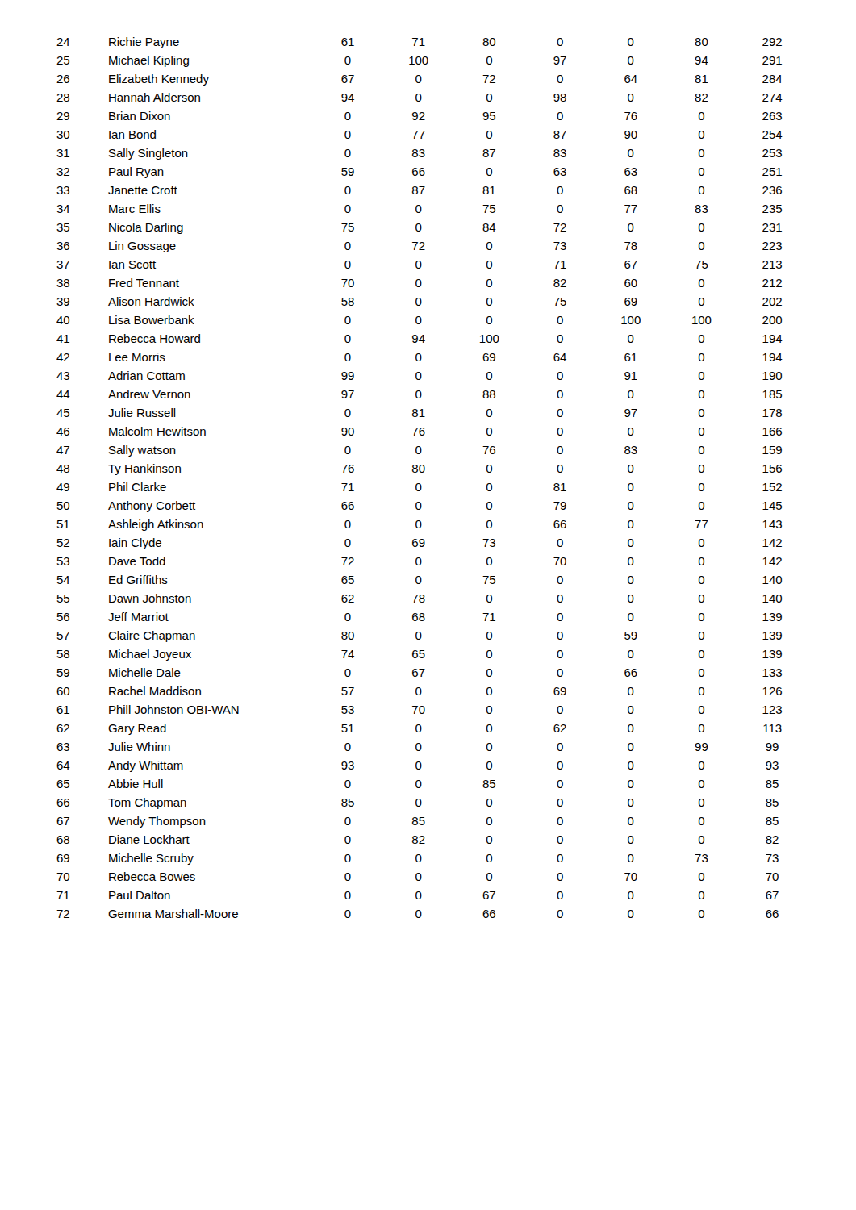| 24 | Richie Payne | 61 | 71 | 80 | 0 | 0 | 80 | 292 |
| 25 | Michael Kipling | 0 | 100 | 0 | 97 | 0 | 94 | 291 |
| 26 | Elizabeth Kennedy | 67 | 0 | 72 | 0 | 64 | 81 | 284 |
| 28 | Hannah Alderson | 94 | 0 | 0 | 98 | 0 | 82 | 274 |
| 29 | Brian Dixon | 0 | 92 | 95 | 0 | 76 | 0 | 263 |
| 30 | Ian Bond | 0 | 77 | 0 | 87 | 90 | 0 | 254 |
| 31 | Sally Singleton | 0 | 83 | 87 | 83 | 0 | 0 | 253 |
| 32 | Paul Ryan | 59 | 66 | 0 | 63 | 63 | 0 | 251 |
| 33 | Janette Croft | 0 | 87 | 81 | 0 | 68 | 0 | 236 |
| 34 | Marc Ellis | 0 | 0 | 75 | 0 | 77 | 83 | 235 |
| 35 | Nicola Darling | 75 | 0 | 84 | 72 | 0 | 0 | 231 |
| 36 | Lin Gossage | 0 | 72 | 0 | 73 | 78 | 0 | 223 |
| 37 | Ian Scott | 0 | 0 | 0 | 71 | 67 | 75 | 213 |
| 38 | Fred Tennant | 70 | 0 | 0 | 82 | 60 | 0 | 212 |
| 39 | Alison Hardwick | 58 | 0 | 0 | 75 | 69 | 0 | 202 |
| 40 | Lisa Bowerbank | 0 | 0 | 0 | 0 | 100 | 100 | 200 |
| 41 | Rebecca Howard | 0 | 94 | 100 | 0 | 0 | 0 | 194 |
| 42 | Lee Morris | 0 | 0 | 69 | 64 | 61 | 0 | 194 |
| 43 | Adrian Cottam | 99 | 0 | 0 | 0 | 91 | 0 | 190 |
| 44 | Andrew Vernon | 97 | 0 | 88 | 0 | 0 | 0 | 185 |
| 45 | Julie Russell | 0 | 81 | 0 | 0 | 97 | 0 | 178 |
| 46 | Malcolm Hewitson | 90 | 76 | 0 | 0 | 0 | 0 | 166 |
| 47 | Sally watson | 0 | 0 | 76 | 0 | 83 | 0 | 159 |
| 48 | Ty Hankinson | 76 | 80 | 0 | 0 | 0 | 0 | 156 |
| 49 | Phil Clarke | 71 | 0 | 0 | 81 | 0 | 0 | 152 |
| 50 | Anthony Corbett | 66 | 0 | 0 | 79 | 0 | 0 | 145 |
| 51 | Ashleigh Atkinson | 0 | 0 | 0 | 66 | 0 | 77 | 143 |
| 52 | Iain Clyde | 0 | 69 | 73 | 0 | 0 | 0 | 142 |
| 53 | Dave Todd | 72 | 0 | 0 | 70 | 0 | 0 | 142 |
| 54 | Ed Griffiths | 65 | 0 | 75 | 0 | 0 | 0 | 140 |
| 55 | Dawn Johnston | 62 | 78 | 0 | 0 | 0 | 0 | 140 |
| 56 | Jeff Marriot | 0 | 68 | 71 | 0 | 0 | 0 | 139 |
| 57 | Claire Chapman | 80 | 0 | 0 | 0 | 59 | 0 | 139 |
| 58 | Michael Joyeux | 74 | 65 | 0 | 0 | 0 | 0 | 139 |
| 59 | Michelle Dale | 0 | 67 | 0 | 0 | 66 | 0 | 133 |
| 60 | Rachel Maddison | 57 | 0 | 0 | 69 | 0 | 0 | 126 |
| 61 | Phill Johnston OBI-WAN | 53 | 70 | 0 | 0 | 0 | 0 | 123 |
| 62 | Gary Read | 51 | 0 | 0 | 62 | 0 | 0 | 113 |
| 63 | Julie Whinn | 0 | 0 | 0 | 0 | 0 | 99 | 99 |
| 64 | Andy Whittam | 93 | 0 | 0 | 0 | 0 | 0 | 93 |
| 65 | Abbie Hull | 0 | 0 | 85 | 0 | 0 | 0 | 85 |
| 66 | Tom Chapman | 85 | 0 | 0 | 0 | 0 | 0 | 85 |
| 67 | Wendy Thompson | 0 | 85 | 0 | 0 | 0 | 0 | 85 |
| 68 | Diane Lockhart | 0 | 82 | 0 | 0 | 0 | 0 | 82 |
| 69 | Michelle Scruby | 0 | 0 | 0 | 0 | 0 | 73 | 73 |
| 70 | Rebecca Bowes | 0 | 0 | 0 | 0 | 70 | 0 | 70 |
| 71 | Paul Dalton | 0 | 0 | 67 | 0 | 0 | 0 | 67 |
| 72 | Gemma Marshall-Moore | 0 | 0 | 66 | 0 | 0 | 0 | 66 |